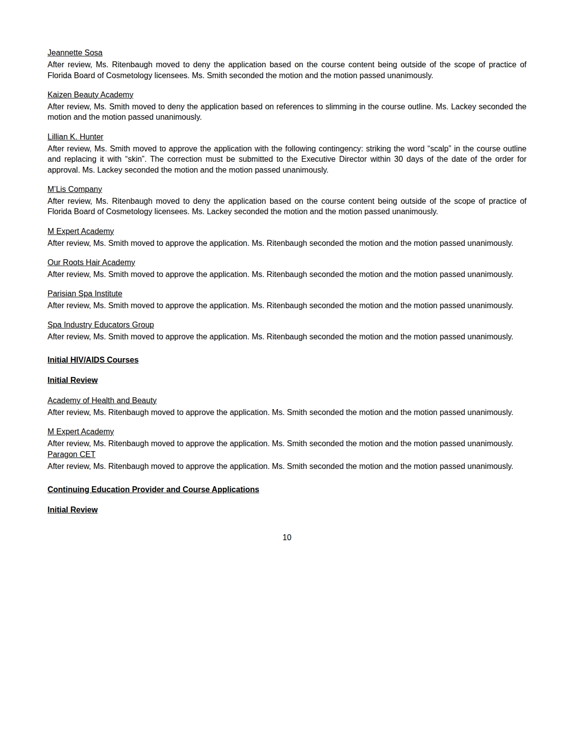Jeannette Sosa
After review, Ms. Ritenbaugh moved to deny the application based on the course content being outside of the scope of practice of Florida Board of Cosmetology licensees. Ms. Smith seconded the motion and the motion passed unanimously.
Kaizen Beauty Academy
After review, Ms. Smith moved to deny the application based on references to slimming in the course outline. Ms. Lackey seconded the motion and the motion passed unanimously.
Lillian K. Hunter
After review, Ms. Smith moved to approve the application with the following contingency: striking the word “scalp” in the course outline and replacing it with “skin”. The correction must be submitted to the Executive Director within 30 days of the date of the order for approval. Ms. Lackey seconded the motion and the motion passed unanimously.
M’Lis Company
After review, Ms. Ritenbaugh moved to deny the application based on the course content being outside of the scope of practice of Florida Board of Cosmetology licensees. Ms. Lackey seconded the motion and the motion passed unanimously.
M Expert Academy
After review, Ms. Smith moved to approve the application. Ms. Ritenbaugh seconded the motion and the motion passed unanimously.
Our Roots Hair Academy
After review, Ms. Smith moved to approve the application. Ms. Ritenbaugh seconded the motion and the motion passed unanimously.
Parisian Spa Institute
After review, Ms. Smith moved to approve the application. Ms. Ritenbaugh seconded the motion and the motion passed unanimously.
Spa Industry Educators Group
After review, Ms. Smith moved to approve the application. Ms. Ritenbaugh seconded the motion and the motion passed unanimously.
Initial HIV/AIDS Courses
Initial Review
Academy of Health and Beauty
After review, Ms. Ritenbaugh moved to approve the application. Ms. Smith seconded the motion and the motion passed unanimously.
M Expert Academy
After review, Ms. Ritenbaugh moved to approve the application. Ms. Smith seconded the motion and the motion passed unanimously.
Paragon CET
After review, Ms. Ritenbaugh moved to approve the application. Ms. Smith seconded the motion and the motion passed unanimously.
Continuing Education Provider and Course Applications
Initial Review
10